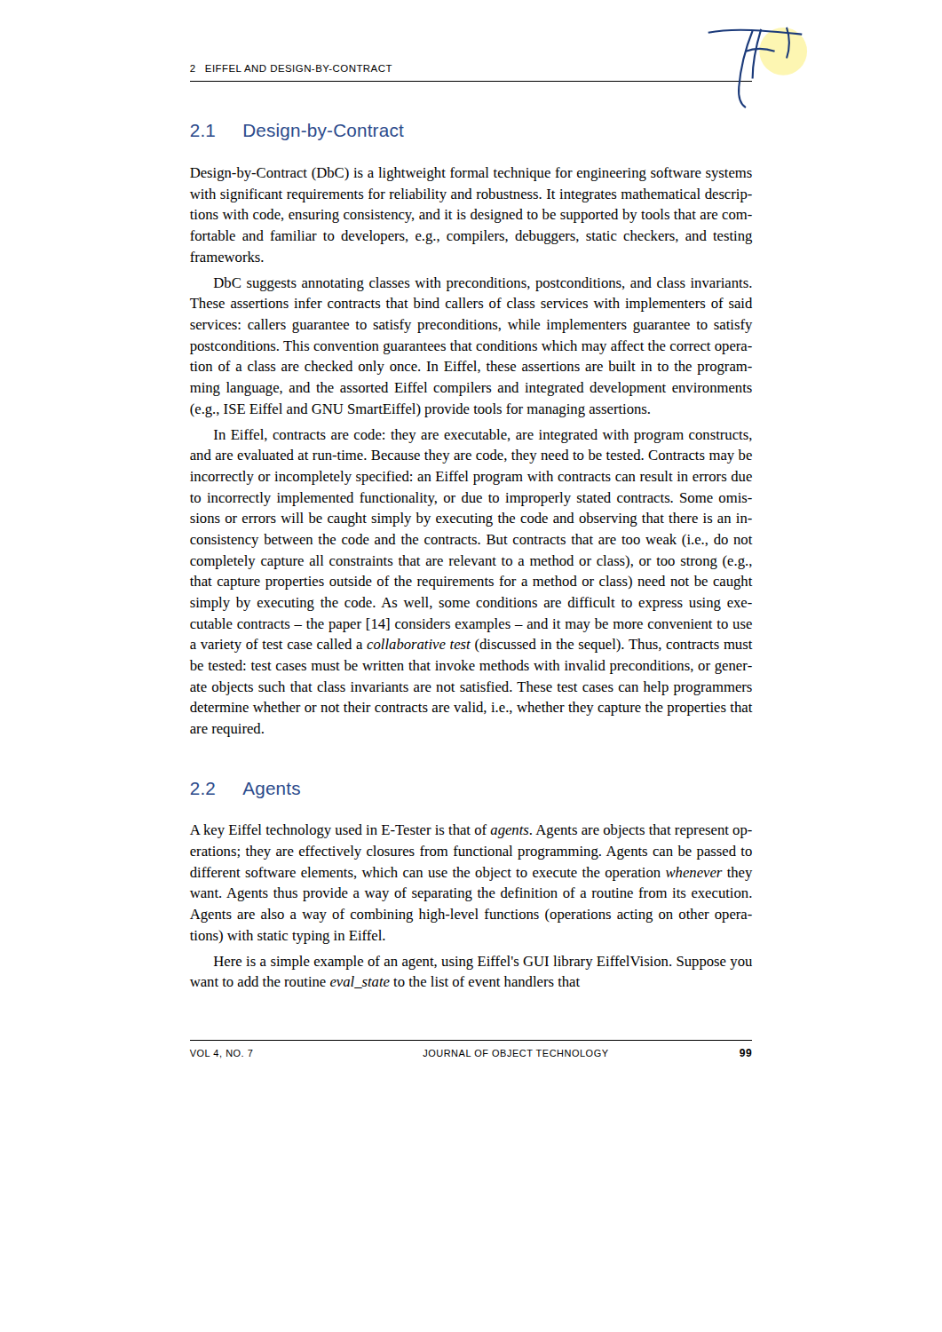2 EIFFEL AND DESIGN-BY-CONTRACT
2.1 Design-by-Contract
Design-by-Contract (DbC) is a lightweight formal technique for engineering software systems with significant requirements for reliability and robustness. It integrates mathematical descriptions with code, ensuring consistency, and it is designed to be supported by tools that are comfortable and familiar to developers, e.g., compilers, debuggers, static checkers, and testing frameworks.
DbC suggests annotating classes with preconditions, postconditions, and class invariants. These assertions infer contracts that bind callers of class services with implementers of said services: callers guarantee to satisfy preconditions, while implementers guarantee to satisfy postconditions. This convention guarantees that conditions which may affect the correct operation of a class are checked only once. In Eiffel, these assertions are built in to the programming language, and the assorted Eiffel compilers and integrated development environments (e.g., ISE Eiffel and GNU SmartEiffel) provide tools for managing assertions.
In Eiffel, contracts are code: they are executable, are integrated with program constructs, and are evaluated at run-time. Because they are code, they need to be tested. Contracts may be incorrectly or incompletely specified: an Eiffel program with contracts can result in errors due to incorrectly implemented functionality, or due to improperly stated contracts. Some omissions or errors will be caught simply by executing the code and observing that there is an inconsistency between the code and the contracts. But contracts that are too weak (i.e., do not completely capture all constraints that are relevant to a method or class), or too strong (e.g., that capture properties outside of the requirements for a method or class) need not be caught simply by executing the code. As well, some conditions are difficult to express using executable contracts – the paper [14] considers examples – and it may be more convenient to use a variety of test case called a collaborative test (discussed in the sequel). Thus, contracts must be tested: test cases must be written that invoke methods with invalid preconditions, or generate objects such that class invariants are not satisfied. These test cases can help programmers determine whether or not their contracts are valid, i.e., whether they capture the properties that are required.
2.2 Agents
A key Eiffel technology used in E-Tester is that of agents. Agents are objects that represent operations; they are effectively closures from functional programming. Agents can be passed to different software elements, which can use the object to execute the operation whenever they want. Agents thus provide a way of separating the definition of a routine from its execution. Agents are also a way of combining high-level functions (operations acting on other operations) with static typing in Eiffel.
Here is a simple example of an agent, using Eiffel's GUI library EiffelVision. Suppose you want to add the routine eval_state to the list of event handlers that
VOL 4, NO. 7
JOURNAL OF OBJECT TECHNOLOGY
99